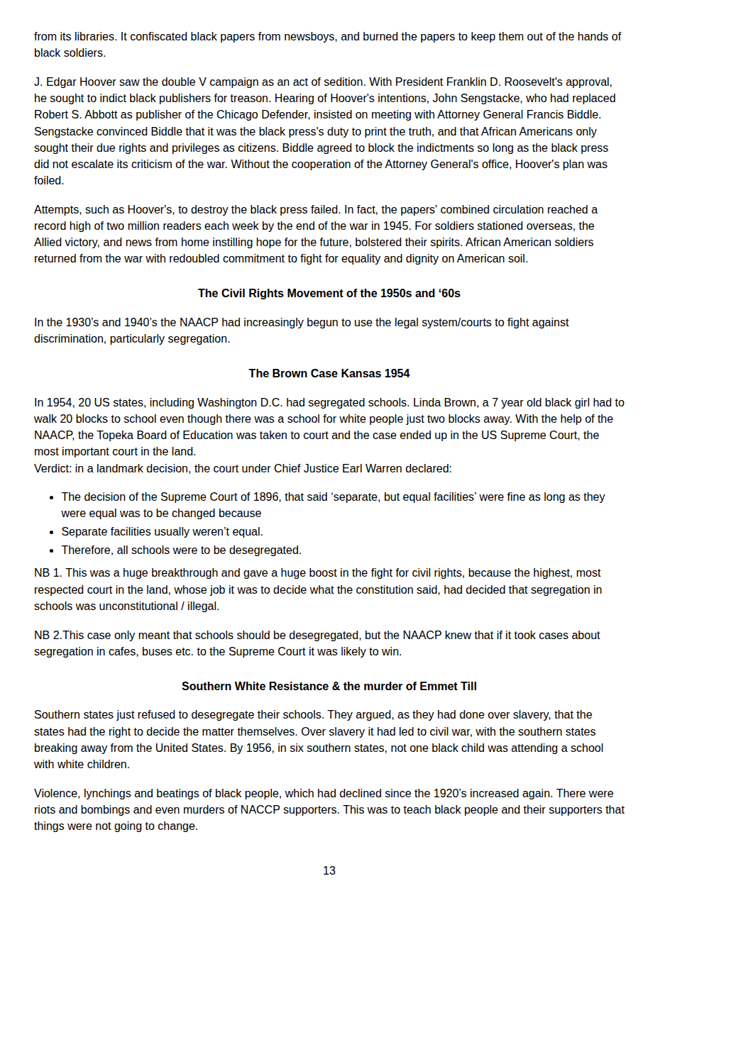from its libraries. It confiscated black papers from newsboys, and burned the papers to keep them out of the hands of black soldiers.
J. Edgar Hoover saw the double V campaign as an act of sedition. With President Franklin D. Roosevelt's approval, he sought to indict black publishers for treason. Hearing of Hoover's intentions, John Sengstacke, who had replaced Robert S. Abbott as publisher of the Chicago Defender, insisted on meeting with Attorney General Francis Biddle. Sengstacke convinced Biddle that it was the black press's duty to print the truth, and that African Americans only sought their due rights and privileges as citizens. Biddle agreed to block the indictments so long as the black press did not escalate its criticism of the war. Without the cooperation of the Attorney General's office, Hoover's plan was foiled.
Attempts, such as Hoover's, to destroy the black press failed. In fact, the papers' combined circulation reached a record high of two million readers each week by the end of the war in 1945. For soldiers stationed overseas, the Allied victory, and news from home instilling hope for the future, bolstered their spirits. African American soldiers returned from the war with redoubled commitment to fight for equality and dignity on American soil.
The Civil Rights Movement of the 1950s and ‘60s
In the 1930’s and 1940’s the NAACP had increasingly begun to use the legal system/courts to fight against discrimination, particularly segregation.
The Brown Case Kansas 1954
In 1954, 20 US states, including Washington D.C. had segregated schools. Linda Brown, a 7 year old black girl had to walk 20 blocks to school even though there was a school for white people just two blocks away. With the help of the NAACP, the Topeka Board of Education was taken to court and the case ended up in the US Supreme Court, the most important court in the land.
Verdict: in a landmark decision, the court under Chief Justice Earl Warren declared:
The decision of the Supreme Court of 1896, that said ‘separate, but equal facilities’ were fine as long as they were equal was to be changed because
Separate facilities usually weren’t equal.
Therefore, all schools were to be desegregated.
NB 1. This was a huge breakthrough and gave a huge boost in the fight for civil rights, because the highest, most respected court in the land, whose job it was to decide what the constitution said, had decided that segregation in schools was unconstitutional / illegal.
NB 2.This case only meant that schools should be desegregated, but the NAACP knew that if it took cases about segregation in cafes, buses etc. to the Supreme Court it was likely to win.
Southern White Resistance & the murder of Emmet Till
Southern states just refused to desegregate their schools. They argued, as they had done over slavery, that the states had the right to decide the matter themselves. Over slavery it had led to civil war, with the southern states breaking away from the United States. By 1956, in six southern states, not one black child was attending a school with white children.
Violence, lynchings and beatings of black people, which had declined since the 1920’s increased again. There were riots and bombings and even murders of NACCP supporters. This was to teach black people and their supporters that things were not going to change.
13